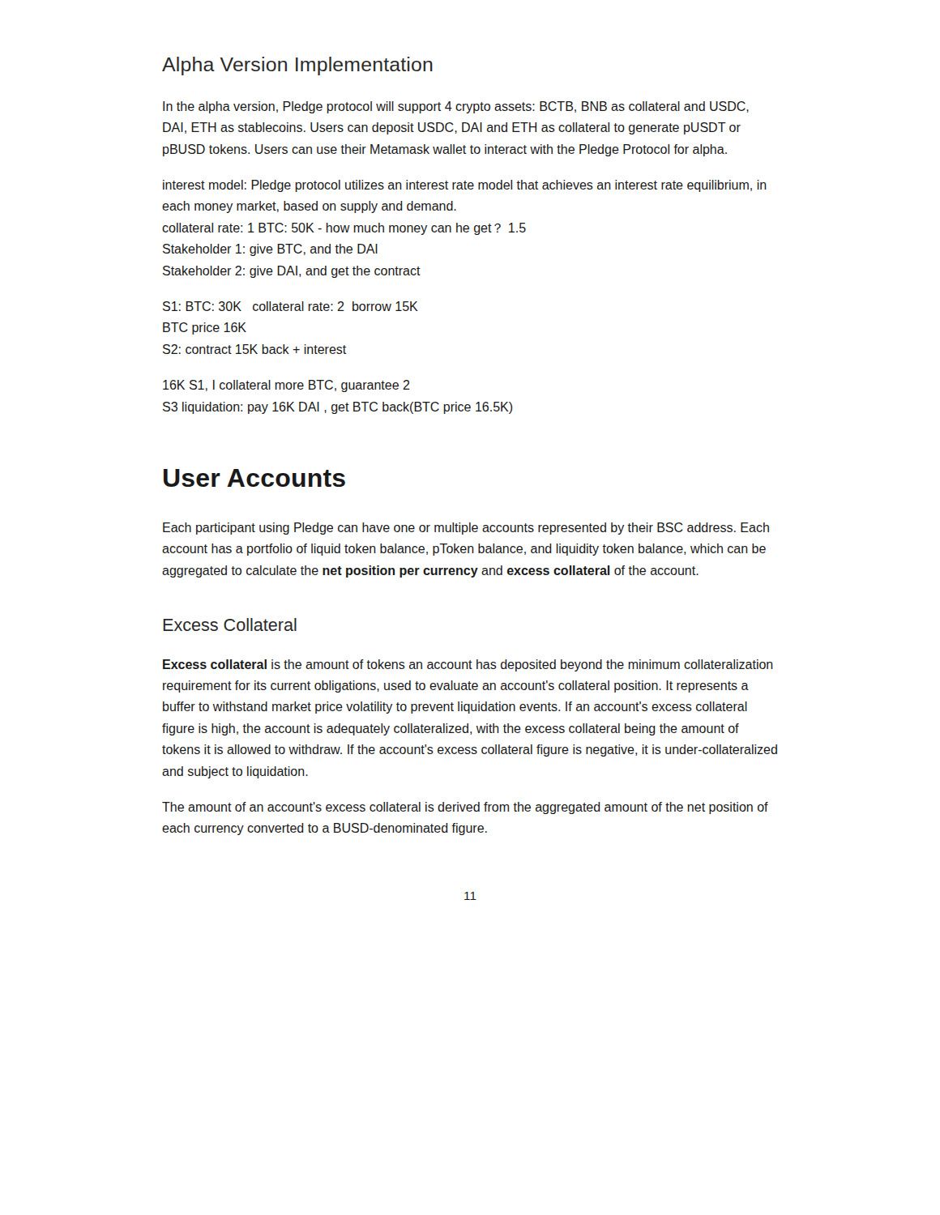Alpha Version Implementation
In the alpha version, Pledge protocol will support 4 crypto assets: BCTB, BNB as collateral and USDC, DAI, ETH as stablecoins. Users can deposit USDC, DAI and ETH as collateral to generate pUSDT or pBUSD tokens. Users can use their Metamask wallet to interact with the Pledge Protocol for alpha.
interest model: Pledge protocol utilizes an interest rate model that achieves an interest rate equilibrium, in each money market, based on supply and demand.
collateral rate: 1 BTC: 50K - how much money can he get？ 1.5
Stakeholder 1: give BTC, and the DAI
Stakeholder 2: give DAI, and get the contract
S1: BTC: 30K collateral rate: 2 borrow 15K
BTC price 16K
S2: contract 15K back + interest
16K S1, I collateral more BTC, guarantee 2
S3 liquidation: pay 16K DAI , get BTC back(BTC price 16.5K)
User Accounts
Each participant using Pledge can have one or multiple accounts represented by their BSC address. Each account has a portfolio of liquid token balance, pToken balance, and liquidity token balance, which can be aggregated to calculate the net position per currency and excess collateral of the account.
Excess Collateral
Excess collateral is the amount of tokens an account has deposited beyond the minimum collateralization requirement for its current obligations, used to evaluate an account's collateral position. It represents a buffer to withstand market price volatility to prevent liquidation events. If an account's excess collateral figure is high, the account is adequately collateralized, with the excess collateral being the amount of tokens it is allowed to withdraw. If the account's excess collateral figure is negative, it is under-collateralized and subject to liquidation.
The amount of an account's excess collateral is derived from the aggregated amount of the net position of each currency converted to a BUSD-denominated figure.
11